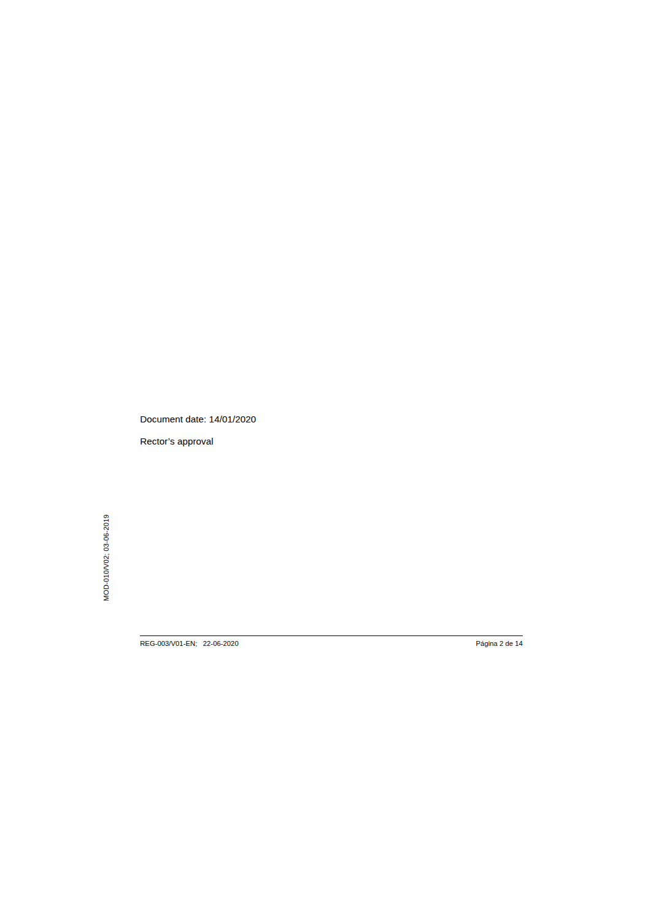Document date: 14/01/2020
Rector’s approval
MOD-010/V02; 03-06-2019
REG-003/V01-EN; 22-06-2020 Página 2 de 14